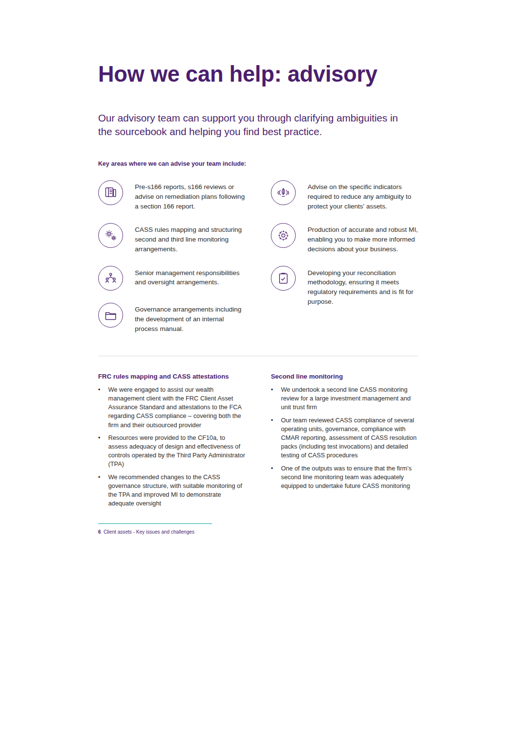How we can help: advisory
Our advisory team can support you through clarifying ambiguities in the sourcebook and helping you find best practice.
Key areas where we can advise your team include:
Pre-s166 reports, s166 reviews or advise on remediation plans following a section 166 report.
CASS rules mapping and structuring second and third line monitoring arrangements.
Senior management responsibilities and oversight arrangements.
Governance arrangements including the development of an internal process manual.
Advise on the specific indicators required to reduce any ambiguity to protect your clients’ assets.
Production of accurate and robust MI, enabling you to make more informed decisions about your business.
Developing your reconciliation methodology, ensuring it meets regulatory requirements and is fit for purpose.
FRC rules mapping and CASS attestations
We were engaged to assist our wealth management client with the FRC Client Asset Assurance Standard and attestations to the FCA regarding CASS compliance – covering both the firm and their outsourced provider
Resources were provided to the CF10a, to assess adequacy of design and effectiveness of controls operated by the Third Party Administrator (TPA)
We recommended changes to the CASS governance structure, with suitable monitoring of the TPA and improved MI to demonstrate adequate oversight
Second line monitoring
We undertook a second line CASS monitoring review for a large investment management and unit trust firm
Our team reviewed CASS compliance of several operating units, governance, compliance with CMAR reporting, assessment of CASS resolution packs (including test invocations) and detailed testing of CASS procedures
One of the outputs was to ensure that the firm’s second line monitoring team was adequately equipped to undertake future CASS monitoring
6 Client assets - Key issues and challenges